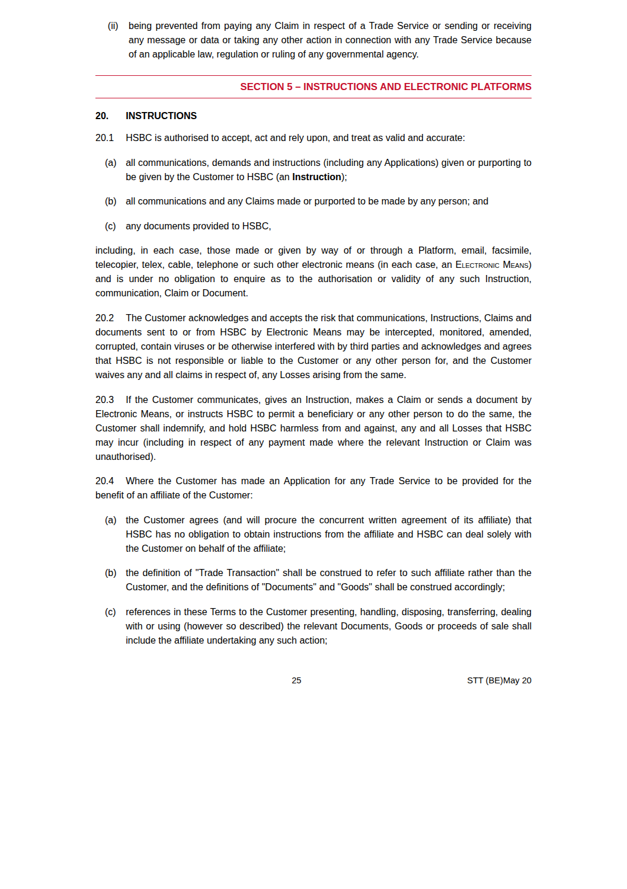(ii) being prevented from paying any Claim in respect of a Trade Service or sending or receiving any message or data or taking any other action in connection with any Trade Service because of an applicable law, regulation or ruling of any governmental agency.
SECTION 5 – INSTRUCTIONS AND ELECTRONIC PLATFORMS
20. INSTRUCTIONS
20.1 HSBC is authorised to accept, act and rely upon, and treat as valid and accurate:
(a) all communications, demands and instructions (including any Applications) given or purporting to be given by the Customer to HSBC (an Instruction);
(b) all communications and any Claims made or purported to be made by any person; and
(c) any documents provided to HSBC,
including, in each case, those made or given by way of or through a Platform, email, facsimile, telecopier, telex, cable, telephone or such other electronic means (in each case, an Electronic Means) and is under no obligation to enquire as to the authorisation or validity of any such Instruction, communication, Claim or Document.
20.2 The Customer acknowledges and accepts the risk that communications, Instructions, Claims and documents sent to or from HSBC by Electronic Means may be intercepted, monitored, amended, corrupted, contain viruses or be otherwise interfered with by third parties and acknowledges and agrees that HSBC is not responsible or liable to the Customer or any other person for, and the Customer waives any and all claims in respect of, any Losses arising from the same.
20.3 If the Customer communicates, gives an Instruction, makes a Claim or sends a document by Electronic Means, or instructs HSBC to permit a beneficiary or any other person to do the same, the Customer shall indemnify, and hold HSBC harmless from and against, any and all Losses that HSBC may incur (including in respect of any payment made where the relevant Instruction or Claim was unauthorised).
20.4 Where the Customer has made an Application for any Trade Service to be provided for the benefit of an affiliate of the Customer:
(a) the Customer agrees (and will procure the concurrent written agreement of its affiliate) that HSBC has no obligation to obtain instructions from the affiliate and HSBC can deal solely with the Customer on behalf of the affiliate;
(b) the definition of "Trade Transaction" shall be construed to refer to such affiliate rather than the Customer, and the definitions of "Documents" and "Goods" shall be construed accordingly;
(c) references in these Terms to the Customer presenting, handling, disposing, transferring, dealing with or using (however so described) the relevant Documents, Goods or proceeds of sale shall include the affiliate undertaking any such action;
25 STT (BE)May 20